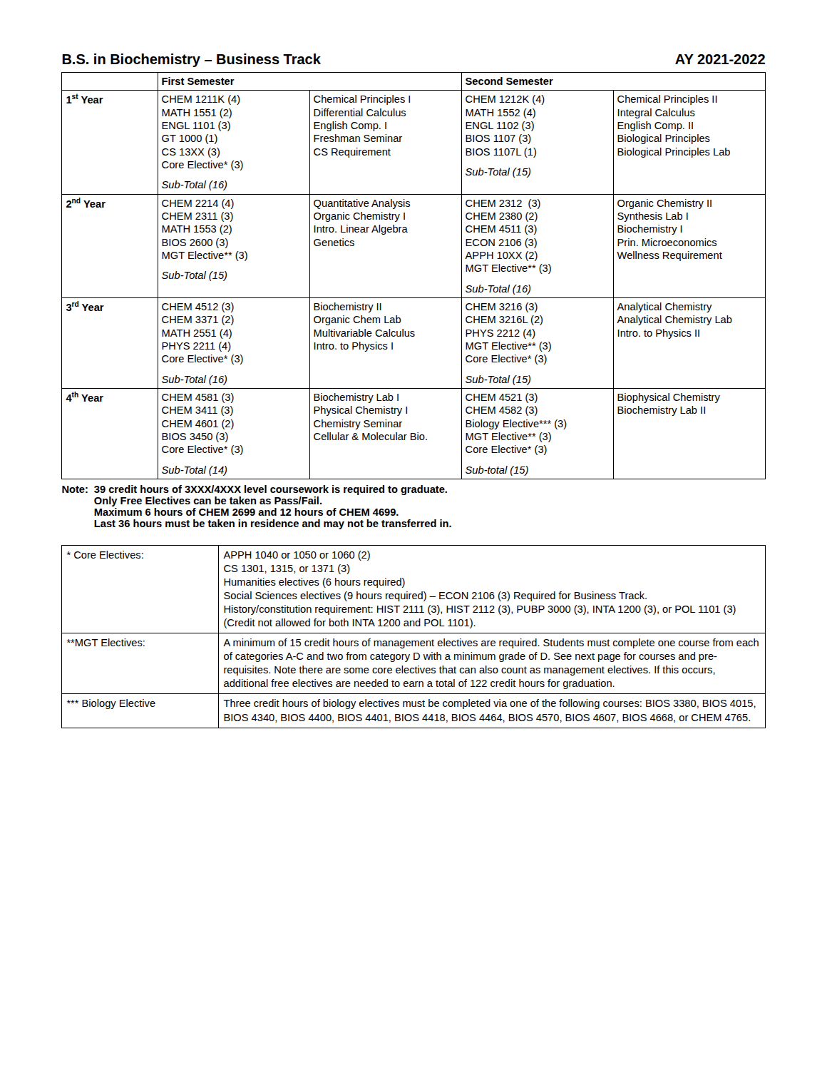B.S. in Biochemistry – Business Track AY 2021-2022
| | First Semester | Second Semester |
| --- | --- | --- |
| 1 st Year | CHEM 1211K (4) MATH 1551 (2) ENGL 1101 (3) GT 1000 (1) CS 13XX (3) Core Elective* (3) Sub-Total (16) | Chemical Principles I Differential Calculus English Comp. I Freshman Seminar CS Requirement | CHEM 1212K (4) MATH 1552 (4) ENGL 1102 (3) BIOS 1107 (3) BIOS 1107L (1) Sub-Total (15) | Chemical Principles II Integral Calculus English Comp. II Biological Principles Biological Principles Lab |
| 2 nd Year | CHEM 2214 (4) CHEM 2311 (3) MATH 1553 (2) BIOS 2600 (3) MGT Elective** (3) Sub-Total (15) | Quantitative Analysis Organic Chemistry I Intro. Linear Algebra Genetics | CHEM 2312 (3) CHEM 2380 (2) CHEM 4511 (3) ECON 2106 (3) APPH 10XX (2) MGT Elective** (3) Sub-Total (16) | Organic Chemistry II Synthesis Lab I Biochemistry I Prin. Microeconomics Wellness Requirement |
| 3 rd Year | CHEM 4512 (3) CHEM 3371 (2) MATH 2551 (4) PHYS 2211 (4) Core Elective* (3) Sub-Total (16) | Biochemistry II Organic Chem Lab Multivariable Calculus Intro. to Physics I | CHEM 3216 (3) CHEM 3216L (2) PHYS 2212 (4) MGT Elective** (3) Core Elective* (3) Sub-Total (15) | Analytical Chemistry Analytical Chemistry Lab Intro. to Physics II |
| 4 th Year | CHEM 4581 (3) CHEM 3411 (3) CHEM 4601 (2) BIOS 3450 (3) Core Elective* (3) Sub-Total (14) | Biochemistry Lab I Physical Chemistry I Chemistry Seminar Cellular & Molecular Bio. | CHEM 4521 (3) CHEM 4582 (3) Biology Elective*** (3) MGT Elective** (3) Core Elective* (3) Sub-total (15) | Biophysical Chemistry Biochemistry Lab II |
Note:
39 credit hours of 3XXX/4XXX level coursework is required to graduate.
Only Free Electives can be taken as Pass/Fail.
Maximum 6 hours of CHEM 2699 and 12 hours of CHEM 4699.
Last 36 hours must be taken in residence and may not be transferred in.
| * Core Electives: | APPH 1040 or 1050 or 1060 (2) CS 1301, 1315, or 1371 (3) Humanities electives (6 hours required) Social Sciences electives (9 hours required) – ECON 2106 (3) Required for Business Track. History/constitution requirement: HIST 2111 (3), HIST 2112 (3), PUBP 3000 (3), INTA 1200 (3), or POL 1101 (3) (Credit not allowed for both INTA 1200 and POL 1101). |
| **MGT Electives: | A minimum of 15 credit hours of management electives are required. Students must complete one course from each of categories A-C and two from category D with a minimum grade of D. See next page for courses and pre-requisites. Note there are some core electives that can also count as management electives. If this occurs, additional free electives are needed to earn a total of 122 credit hours for graduation. |
| *** Biology Elective | Three credit hours of biology electives must be completed via one of the following courses: BIOS 3380, BIOS 4015, BIOS 4340, BIOS 4400, BIOS 4401, BIOS 4418, BIOS 4464, BIOS 4570, BIOS 4607, BIOS 4668, or CHEM 4765. |